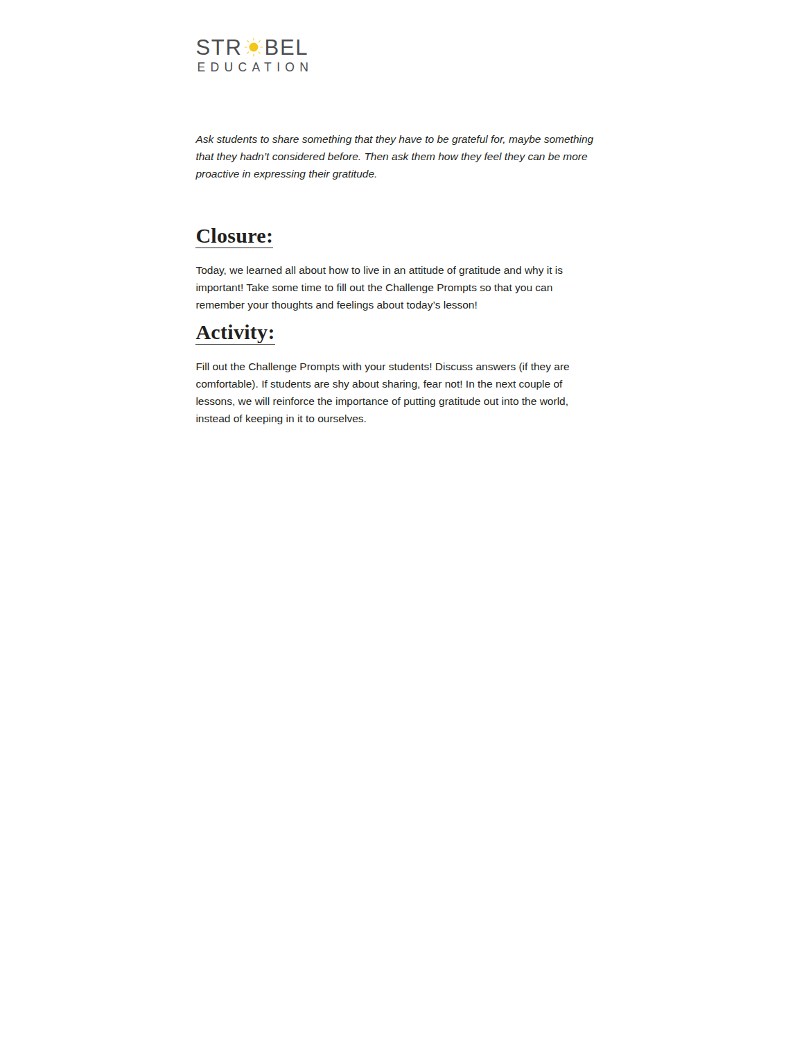STR BEL
EDUCATION
Ask students to share something that they have to be grateful for, maybe something that they hadn’t considered before. Then ask them how they feel they can be more proactive in expressing their gratitude.
Closure:
Today, we learned all about how to live in an attitude of gratitude and why it is important! Take some time to fill out the Challenge Prompts so that you can remember your thoughts and feelings about today’s lesson!
Activity:
Fill out the Challenge Prompts with your students! Discuss answers (if they are comfortable). If students are shy about sharing, fear not! In the next couple of lessons, we will reinforce the importance of putting gratitude out into the world, instead of keeping in it to ourselves.